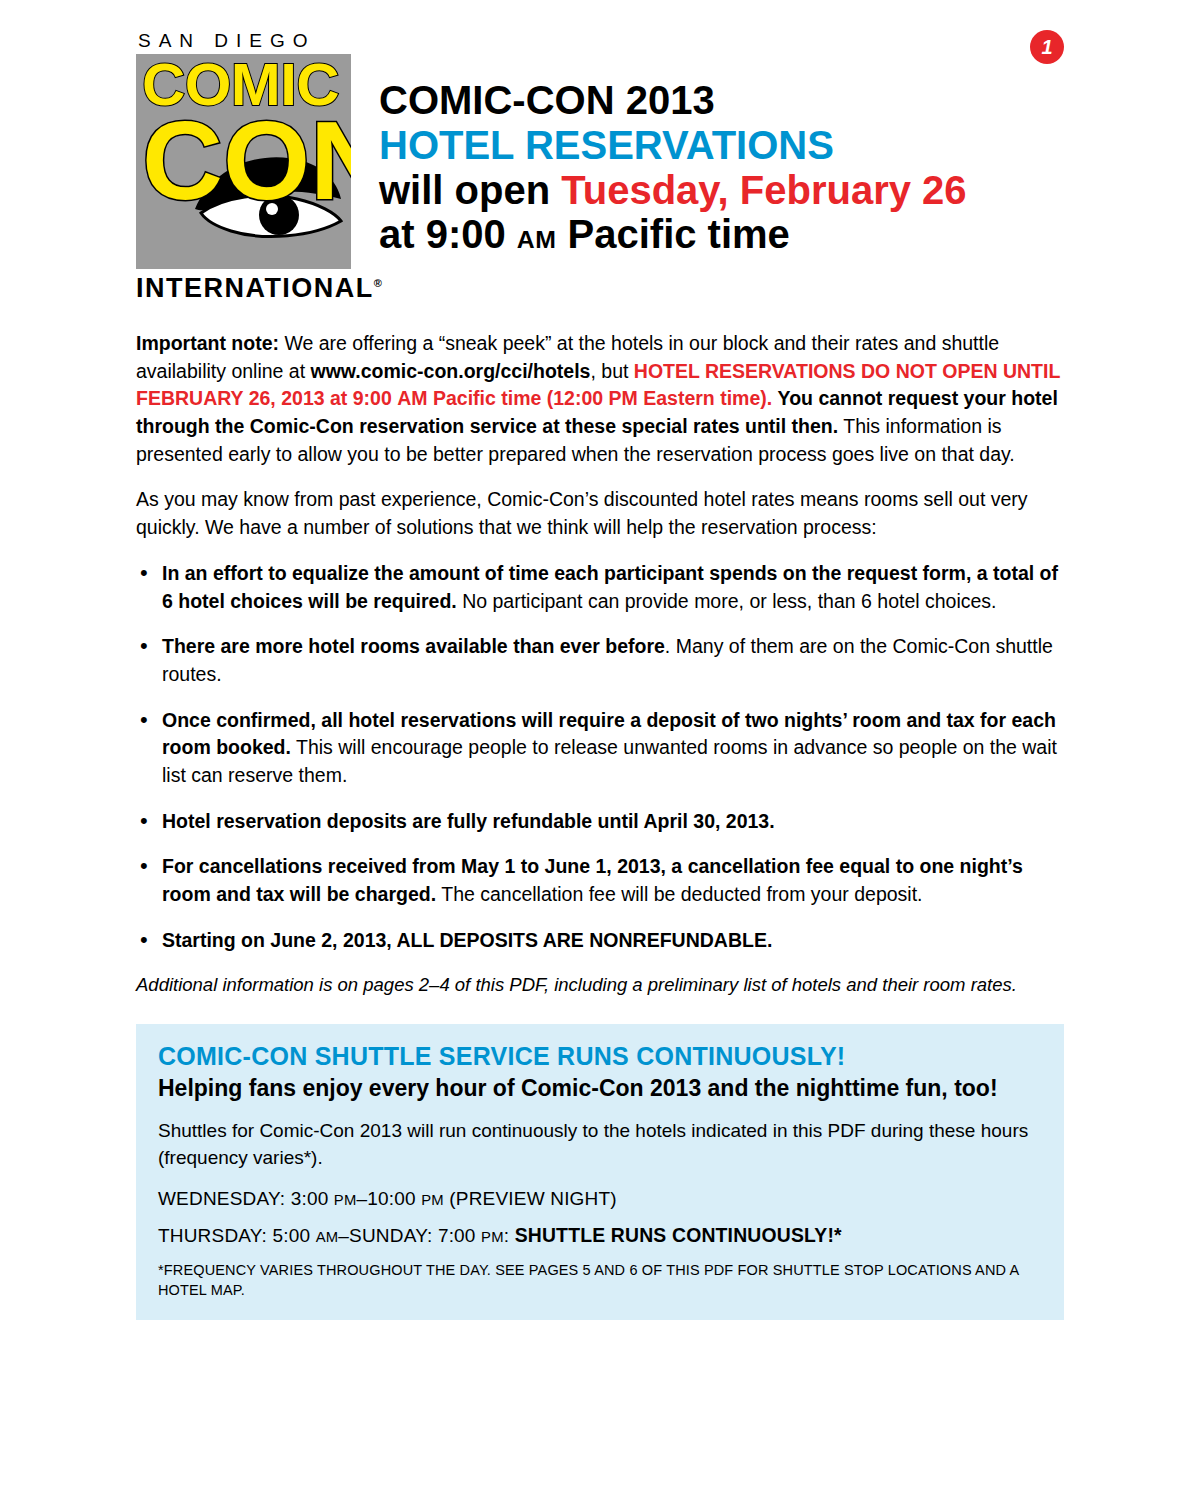1
SAN DIEGO
COMIC
CON
INTERNATIONAL®
COMIC-CON 2013
HOTEL RESERVATIONS
will open Tuesday, February 26
at 9:00 AM Pacific time
Important note: We are offering a “sneak peek” at the hotels in our block and their rates and shuttle availability online at www.comic-con.org/cci/hotels, but HOTEL RESERVATIONS DO NOT OPEN UNTIL FEBRUARY 26, 2013 at 9:00 AM Pacific time (12:00 PM Eastern time). You cannot request your hotel through the Comic-Con reservation service at these special rates until then. This information is presented early to allow you to be better prepared when the reservation process goes live on that day.
As you may know from past experience, Comic-Con’s discounted hotel rates means rooms sell out very quickly. We have a number of solutions that we think will help the reservation process:
In an effort to equalize the amount of time each participant spends on the request form, a total of 6 hotel choices will be required. No participant can provide more, or less, than 6 hotel choices.
There are more hotel rooms available than ever before. Many of them are on the Comic-Con shuttle routes.
Once confirmed, all hotel reservations will require a deposit of two nights’ room and tax for each room booked. This will encourage people to release unwanted rooms in advance so people on the wait list can reserve them.
Hotel reservation deposits are fully refundable until April 30, 2013.
For cancellations received from May 1 to June 1, 2013, a cancellation fee equal to one night’s room and tax will be charged. The cancellation fee will be deducted from your deposit.
Starting on June 2, 2013, ALL DEPOSITS ARE NONREFUNDABLE.
Additional information is on pages 2–4 of this PDF, including a preliminary list of hotels and their room rates.
COMIC-CON SHUTTLE SERVICE RUNS CONTINUOUSLY!
Helping fans enjoy every hour of Comic-Con 2013 and the nighttime fun, too!
Shuttles for Comic-Con 2013 will run continuously to the hotels indicated in this PDF during these hours (frequency varies*).
WEDNESDAY: 3:00 PM–10:00 PM (PREVIEW NIGHT)
THURSDAY: 5:00 AM–SUNDAY: 7:00 PM: SHUTTLE RUNS CONTINUOUSLY!*
*FREQUENCY VARIES THROUGHOUT THE DAY. SEE PAGES 5 AND 6 OF THIS PDF FOR SHUTTLE STOP LOCATIONS AND A HOTEL MAP.